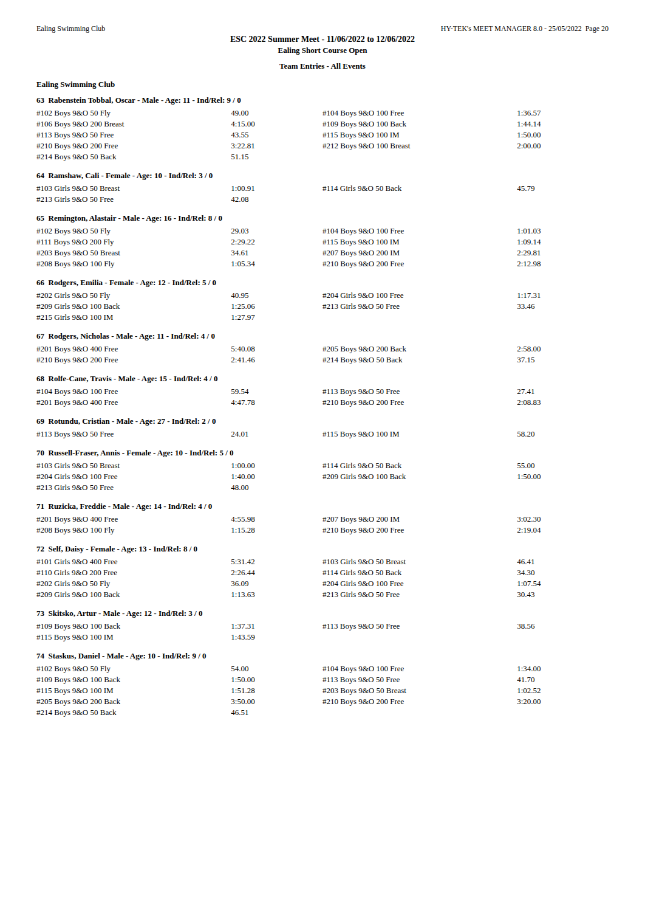Ealing Swimming Club
HY-TEK's MEET MANAGER 8.0 - 25/05/2022 Page 20
ESC 2022 Summer Meet - 11/06/2022 to 12/06/2022
Ealing Short Course Open
Team Entries - All Events
Ealing Swimming Club
63 Rabenstein Tobbal, Oscar - Male - Age: 11 - Ind/Rel: 9 / 0
| #102 Boys 9&O 50 Fly | 49.00 | #104 Boys 9&O 100 Free | 1:36.57 |
| #106 Boys 9&O 200 Breast | 4:15.00 | #109 Boys 9&O 100 Back | 1:44.14 |
| #113 Boys 9&O 50 Free | 43.55 | #115 Boys 9&O 100 IM | 1:50.00 |
| #210 Boys 9&O 200 Free | 3:22.81 | #212 Boys 9&O 100 Breast | 2:00.00 |
| #214 Boys 9&O 50 Back | 51.15 | | |
64 Ramshaw, Cali - Female - Age: 10 - Ind/Rel: 3 / 0
| #103 Girls 9&O 50 Breast | 1:00.91 | #114 Girls 9&O 50 Back | 45.79 |
| #213 Girls 9&O 50 Free | 42.08 | | |
65 Remington, Alastair - Male - Age: 16 - Ind/Rel: 8 / 0
| #102 Boys 9&O 50 Fly | 29.03 | #104 Boys 9&O 100 Free | 1:01.03 |
| #111 Boys 9&O 200 Fly | 2:29.22 | #115 Boys 9&O 100 IM | 1:09.14 |
| #203 Boys 9&O 50 Breast | 34.61 | #207 Boys 9&O 200 IM | 2:29.81 |
| #208 Boys 9&O 100 Fly | 1:05.34 | #210 Boys 9&O 200 Free | 2:12.98 |
66 Rodgers, Emilia - Female - Age: 12 - Ind/Rel: 5 / 0
| #202 Girls 9&O 50 Fly | 40.95 | #204 Girls 9&O 100 Free | 1:17.31 |
| #209 Girls 9&O 100 Back | 1:25.06 | #213 Girls 9&O 50 Free | 33.46 |
| #215 Girls 9&O 100 IM | 1:27.97 | | |
67 Rodgers, Nicholas - Male - Age: 11 - Ind/Rel: 4 / 0
| #201 Boys 9&O 400 Free | 5:40.08 | #205 Boys 9&O 200 Back | 2:58.00 |
| #210 Boys 9&O 200 Free | 2:41.46 | #214 Boys 9&O 50 Back | 37.15 |
68 Rolfe-Cane, Travis - Male - Age: 15 - Ind/Rel: 4 / 0
| #104 Boys 9&O 100 Free | 59.54 | #113 Boys 9&O 50 Free | 27.41 |
| #201 Boys 9&O 400 Free | 4:47.78 | #210 Boys 9&O 200 Free | 2:08.83 |
69 Rotundu, Cristian - Male - Age: 27 - Ind/Rel: 2 / 0
| #113 Boys 9&O 50 Free | 24.01 | #115 Boys 9&O 100 IM | 58.20 |
70 Russell-Fraser, Annis - Female - Age: 10 - Ind/Rel: 5 / 0
| #103 Girls 9&O 50 Breast | 1:00.00 | #114 Girls 9&O 50 Back | 55.00 |
| #204 Girls 9&O 100 Free | 1:40.00 | #209 Girls 9&O 100 Back | 1:50.00 |
| #213 Girls 9&O 50 Free | 48.00 | | |
71 Ruzicka, Freddie - Male - Age: 14 - Ind/Rel: 4 / 0
| #201 Boys 9&O 400 Free | 4:55.98 | #207 Boys 9&O 200 IM | 3:02.30 |
| #208 Boys 9&O 100 Fly | 1:15.28 | #210 Boys 9&O 200 Free | 2:19.04 |
72 Self, Daisy - Female - Age: 13 - Ind/Rel: 8 / 0
| #101 Girls 9&O 400 Free | 5:31.42 | #103 Girls 9&O 50 Breast | 46.41 |
| #110 Girls 9&O 200 Free | 2:26.44 | #114 Girls 9&O 50 Back | 34.30 |
| #202 Girls 9&O 50 Fly | 36.09 | #204 Girls 9&O 100 Free | 1:07.54 |
| #209 Girls 9&O 100 Back | 1:13.63 | #213 Girls 9&O 50 Free | 30.43 |
73 Skitsko, Artur - Male - Age: 12 - Ind/Rel: 3 / 0
| #109 Boys 9&O 100 Back | 1:37.31 | #113 Boys 9&O 50 Free | 38.56 |
| #115 Boys 9&O 100 IM | 1:43.59 | | |
74 Staskus, Daniel - Male - Age: 10 - Ind/Rel: 9 / 0
| #102 Boys 9&O 50 Fly | 54.00 | #104 Boys 9&O 100 Free | 1:34.00 |
| #109 Boys 9&O 100 Back | 1:50.00 | #113 Boys 9&O 50 Free | 41.70 |
| #115 Boys 9&O 100 IM | 1:51.28 | #203 Boys 9&O 50 Breast | 1:02.52 |
| #205 Boys 9&O 200 Back | 3:50.00 | #210 Boys 9&O 200 Free | 3:20.00 |
| #214 Boys 9&O 50 Back | 46.51 | | |